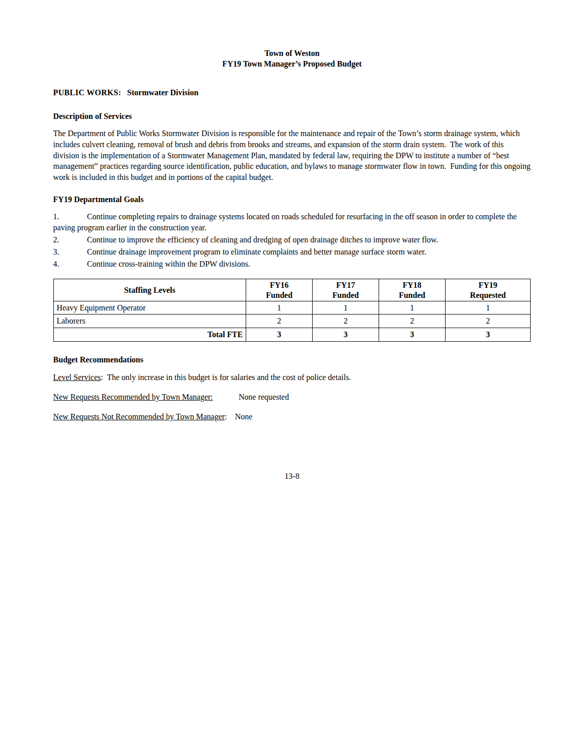Town of Weston
FY19 Town Manager’s Proposed Budget
PUBLIC WORKS: Stormwater Division
Description of Services
The Department of Public Works Stormwater Division is responsible for the maintenance and repair of the Town’s storm drainage system, which includes culvert cleaning, removal of brush and debris from brooks and streams, and expansion of the storm drain system. The work of this division is the implementation of a Stormwater Management Plan, mandated by federal law, requiring the DPW to institute a number of “best management” practices regarding source identification, public education, and bylaws to manage stormwater flow in town. Funding for this ongoing work is included in this budget and in portions of the capital budget.
FY19 Departmental Goals
1. Continue completing repairs to drainage systems located on roads scheduled for resurfacing in the off season in order to complete the paving program earlier in the construction year.
2. Continue to improve the efficiency of cleaning and dredging of open drainage ditches to improve water flow.
3. Continue drainage improvement program to eliminate complaints and better manage surface storm water.
4. Continue cross-training within the DPW divisions.
| Staffing Levels | FY16 Funded | FY17 Funded | FY18 Funded | FY19 Requested |
| --- | --- | --- | --- | --- |
| Heavy Equipment Operator | 1 | 1 | 1 | 1 |
| Laborers | 2 | 2 | 2 | 2 |
| Total FTE | 3 | 3 | 3 | 3 |
Budget Recommendations
Level Services: The only increase in this budget is for salaries and the cost of police details.
New Requests Recommended by Town Manager: None requested
New Requests Not Recommended by Town Manager: None
13-8